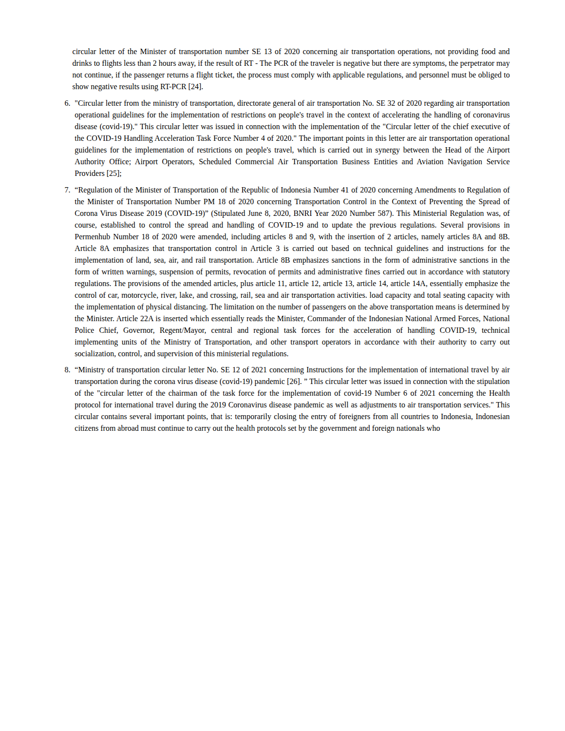circular letter of the Minister of transportation number SE 13 of 2020 concerning air transportation operations, not providing food and drinks to flights less than 2 hours away, if the result of RT - The PCR of the traveler is negative but there are symptoms, the perpetrator may not continue, if the passenger returns a flight ticket, the process must comply with applicable regulations, and personnel must be obliged to show negative results using RT-PCR [24].
"Circular letter from the ministry of transportation, directorate general of air transportation No. SE 32 of 2020 regarding air transportation operational guidelines for the implementation of restrictions on people's travel in the context of accelerating the handling of coronavirus disease (covid-19)." This circular letter was issued in connection with the implementation of the "Circular letter of the chief executive of the COVID-19 Handling Acceleration Task Force Number 4 of 2020." The important points in this letter are air transportation operational guidelines for the implementation of restrictions on people's travel, which is carried out in synergy between the Head of the Airport Authority Office; Airport Operators, Scheduled Commercial Air Transportation Business Entities and Aviation Navigation Service Providers [25];
“Regulation of the Minister of Transportation of the Republic of Indonesia Number 41 of 2020 concerning Amendments to Regulation of the Minister of Transportation Number PM 18 of 2020 concerning Transportation Control in the Context of Preventing the Spread of Corona Virus Disease 2019 (COVID-19)” (Stipulated June 8, 2020, BNRI Year 2020 Number 587). This Ministerial Regulation was, of course, established to control the spread and handling of COVID-19 and to update the previous regulations. Several provisions in Permenhub Number 18 of 2020 were amended, including articles 8 and 9, with the insertion of 2 articles, namely articles 8A and 8B. Article 8A emphasizes that transportation control in Article 3 is carried out based on technical guidelines and instructions for the implementation of land, sea, air, and rail transportation. Article 8B emphasizes sanctions in the form of administrative sanctions in the form of written warnings, suspension of permits, revocation of permits and administrative fines carried out in accordance with statutory regulations. The provisions of the amended articles, plus article 11, article 12, article 13, article 14, article 14A, essentially emphasize the control of car, motorcycle, river, lake, and crossing, rail, sea and air transportation activities. load capacity and total seating capacity with the implementation of physical distancing. The limitation on the number of passengers on the above transportation means is determined by the Minister. Article 22A is inserted which essentially reads the Minister, Commander of the Indonesian National Armed Forces, National Police Chief, Governor, Regent/Mayor, central and regional task forces for the acceleration of handling COVID-19, technical implementing units of the Ministry of Transportation, and other transport operators in accordance with their authority to carry out socialization, control, and supervision of this ministerial regulations.
“Ministry of transportation circular letter No. SE 12 of 2021 concerning Instructions for the implementation of international travel by air transportation during the corona virus disease (covid-19) pandemic [26]. ” This circular letter was issued in connection with the stipulation of the "circular letter of the chairman of the task force for the implementation of covid-19 Number 6 of 2021 concerning the Health protocol for international travel during the 2019 Coronavirus disease pandemic as well as adjustments to air transportation services." This circular contains several important points, that is: temporarily closing the entry of foreigners from all countries to Indonesia, Indonesian citizens from abroad must continue to carry out the health protocols set by the government and foreign nationals who